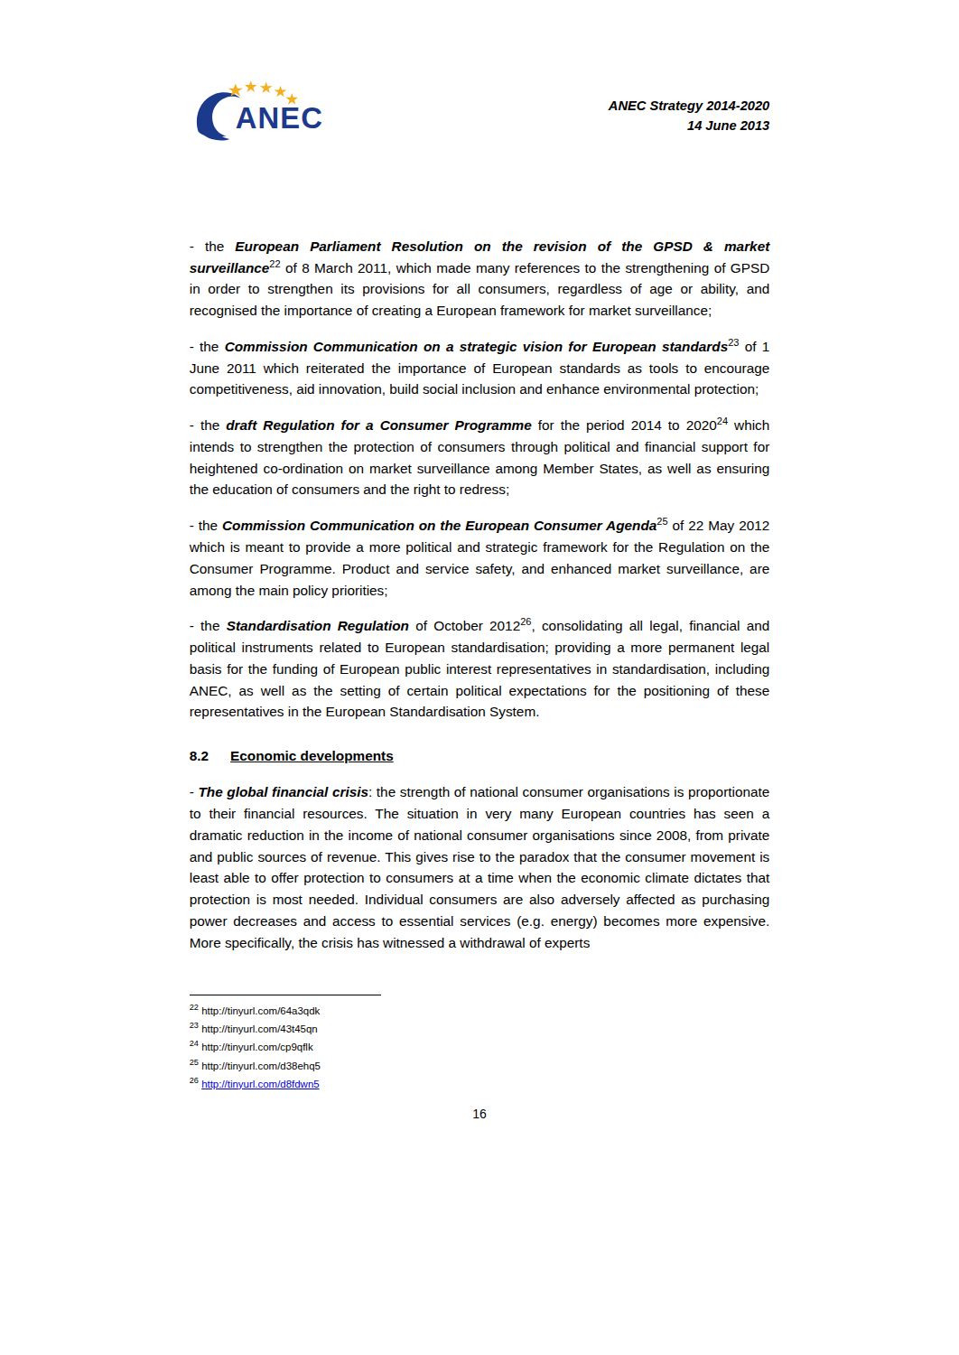ANEC
ANEC Strategy 2014-2020
14 June 2013
- the European Parliament Resolution on the revision of the GPSD & market surveillance22 of 8 March 2011, which made many references to the strengthening of GPSD in order to strengthen its provisions for all consumers, regardless of age or ability, and recognised the importance of creating a European framework for market surveillance;
- the Commission Communication on a strategic vision for European standards23 of 1 June 2011 which reiterated the importance of European standards as tools to encourage competitiveness, aid innovation, build social inclusion and enhance environmental protection;
- the draft Regulation for a Consumer Programme for the period 2014 to 202024 which intends to strengthen the protection of consumers through political and financial support for heightened co-ordination on market surveillance among Member States, as well as ensuring the education of consumers and the right to redress;
- the Commission Communication on the European Consumer Agenda25 of 22 May 2012 which is meant to provide a more political and strategic framework for the Regulation on the Consumer Programme. Product and service safety, and enhanced market surveillance, are among the main policy priorities;
- the Standardisation Regulation of October 201226, consolidating all legal, financial and political instruments related to European standardisation; providing a more permanent legal basis for the funding of European public interest representatives in standardisation, including ANEC, as well as the setting of certain political expectations for the positioning of these representatives in the European Standardisation System.
8.2 Economic developments
- The global financial crisis: the strength of national consumer organisations is proportionate to their financial resources. The situation in very many European countries has seen a dramatic reduction in the income of national consumer organisations since 2008, from private and public sources of revenue. This gives rise to the paradox that the consumer movement is least able to offer protection to consumers at a time when the economic climate dictates that protection is most needed. Individual consumers are also adversely affected as purchasing power decreases and access to essential services (e.g. energy) becomes more expensive. More specifically, the crisis has witnessed a withdrawal of experts
22 http://tinyurl.com/64a3qdk
23 http://tinyurl.com/43t45qn
24 http://tinyurl.com/cp9qflk
25 http://tinyurl.com/d38ehq5
26 http://tinyurl.com/d8fdwn5
16